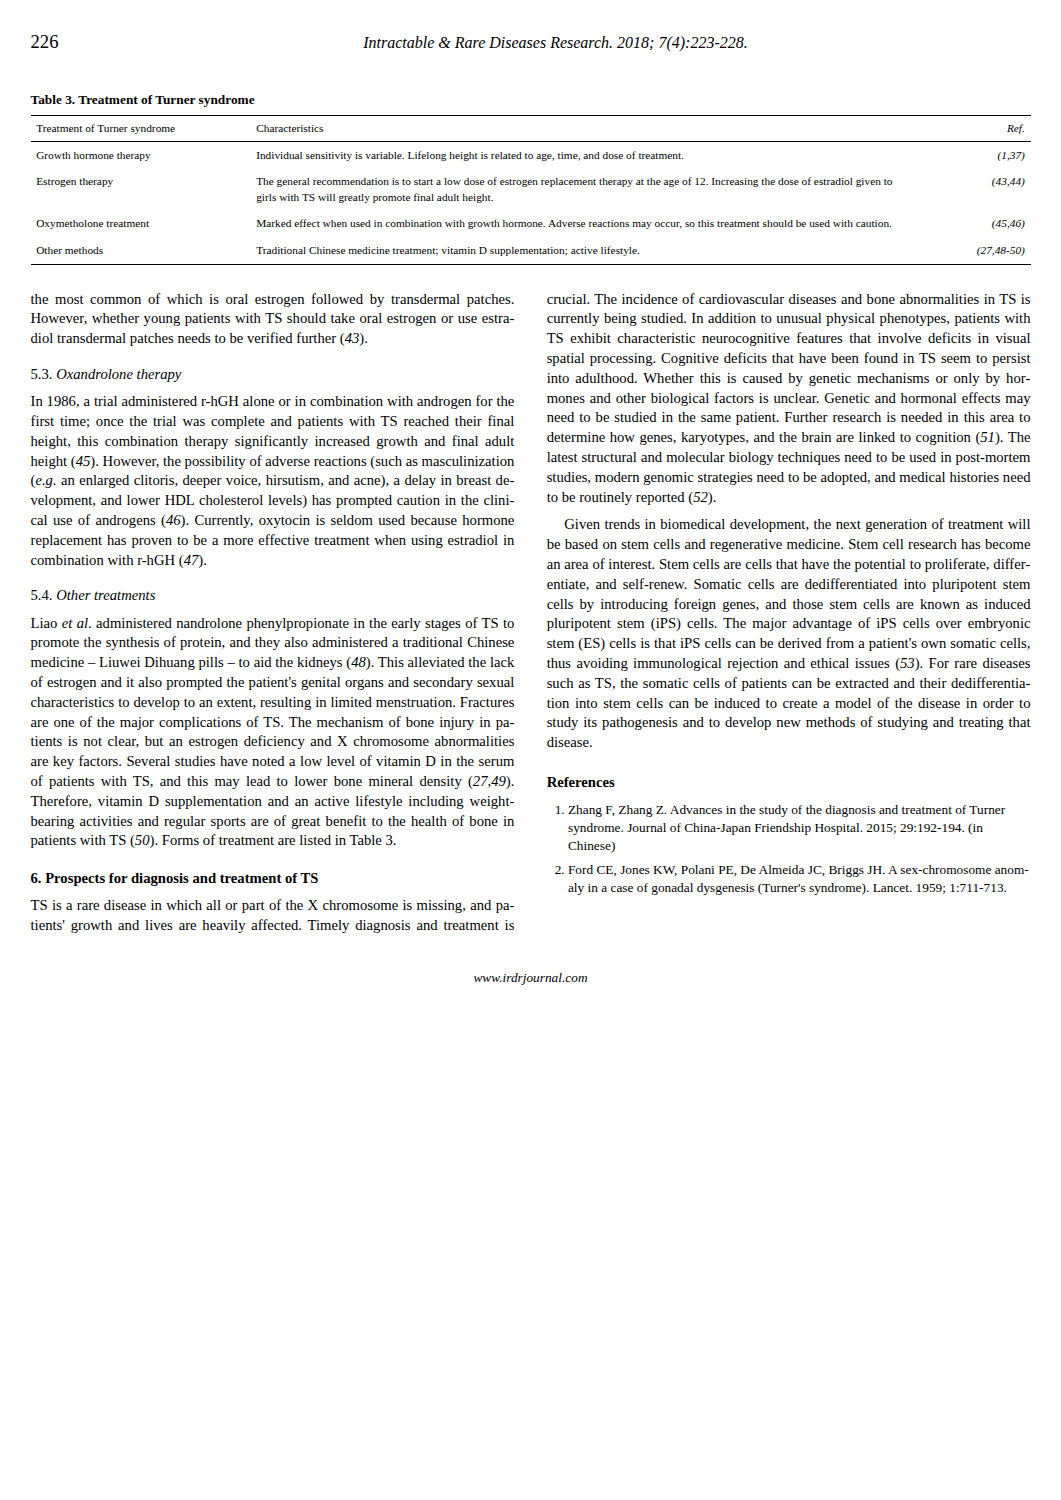226 Intractable & Rare Diseases Research. 2018; 7(4):223-228.
Table 3. Treatment of Turner syndrome
| Treatment of Turner syndrome | Characteristics | Ref. |
| --- | --- | --- |
| Growth hormone therapy | Individual sensitivity is variable. Lifelong height is related to age, time, and dose of treatment. | ( 1,37 ) |
| Estrogen therapy | The general recommendation is to start a low dose of estrogen replacement therapy at the age of 12. Increasing the dose of estradiol given to girls with TS will greatly promote final adult height. | ( 43,44 ) |
| Oxymetholone treatment | Marked effect when used in combination with growth hormone. Adverse reactions may occur, so this treatment should be used with caution. | ( 45,46 ) |
| Other methods | Traditional Chinese medicine treatment; vitamin D supplementation; active lifestyle. | ( 27,48-50 ) |
the most common of which is oral estrogen followed by transdermal patches. However, whether young patients with TS should take oral estrogen or use estradiol transdermal patches needs to be verified further (43).
5.3. Oxandrolone therapy
In 1986, a trial administered r-hGH alone or in combination with androgen for the first time; once the trial was complete and patients with TS reached their final height, this combination therapy significantly increased growth and final adult height (45). However, the possibility of adverse reactions (such as masculinization (e.g. an enlarged clitoris, deeper voice, hirsutism, and acne), a delay in breast development, and lower HDL cholesterol levels) has prompted caution in the clinical use of androgens (46). Currently, oxytocin is seldom used because hormone replacement has proven to be a more effective treatment when using estradiol in combination with r-hGH (47).
5.4. Other treatments
Liao et al. administered nandrolone phenylpropionate in the early stages of TS to promote the synthesis of protein, and they also administered a traditional Chinese medicine – Liuwei Dihuang pills – to aid the kidneys (48). This alleviated the lack of estrogen and it also prompted the patient's genital organs and secondary sexual characteristics to develop to an extent, resulting in limited menstruation. Fractures are one of the major complications of TS. The mechanism of bone injury in patients is not clear, but an estrogen deficiency and X chromosome abnormalities are key factors. Several studies have noted a low level of vitamin D in the serum of patients with TS, and this may lead to lower bone mineral density (27,49). Therefore, vitamin D supplementation and an active lifestyle including weight-bearing activities and regular sports are of great benefit to the health of bone in patients with TS (50). Forms of treatment are listed in Table 3.
6. Prospects for diagnosis and treatment of TS
TS is a rare disease in which all or part of the X chromosome is missing, and patients' growth and lives are heavily affected. Timely diagnosis and treatment is crucial. The incidence of cardiovascular diseases and bone abnormalities in TS is currently being studied. In addition to unusual physical phenotypes, patients with TS exhibit characteristic neurocognitive features that involve deficits in visual spatial processing. Cognitive deficits that have been found in TS seem to persist into adulthood. Whether this is caused by genetic mechanisms or only by hormones and other biological factors is unclear. Genetic and hormonal effects may need to be studied in the same patient. Further research is needed in this area to determine how genes, karyotypes, and the brain are linked to cognition (51). The latest structural and molecular biology techniques need to be used in post-mortem studies, modern genomic strategies need to be adopted, and medical histories need to be routinely reported (52).
Given trends in biomedical development, the next generation of treatment will be based on stem cells and regenerative medicine. Stem cell research has become an area of interest. Stem cells are cells that have the potential to proliferate, differentiate, and self-renew. Somatic cells are dedifferentiated into pluripotent stem cells by introducing foreign genes, and those stem cells are known as induced pluripotent stem (iPS) cells. The major advantage of iPS cells over embryonic stem (ES) cells is that iPS cells can be derived from a patient's own somatic cells, thus avoiding immunological rejection and ethical issues (53). For rare diseases such as TS, the somatic cells of patients can be extracted and their dedifferentiation into stem cells can be induced to create a model of the disease in order to study its pathogenesis and to develop new methods of studying and treating that disease.
References
Zhang F, Zhang Z. Advances in the study of the diagnosis and treatment of Turner syndrome. Journal of China-Japan Friendship Hospital. 2015; 29:192-194. (in Chinese)
Ford CE, Jones KW, Polani PE, De Almeida JC, Briggs JH. A sex-chromosome anomaly in a case of gonadal dysgenesis (Turner's syndrome). Lancet. 1959; 1:711-713.
www.irdrjournal.com